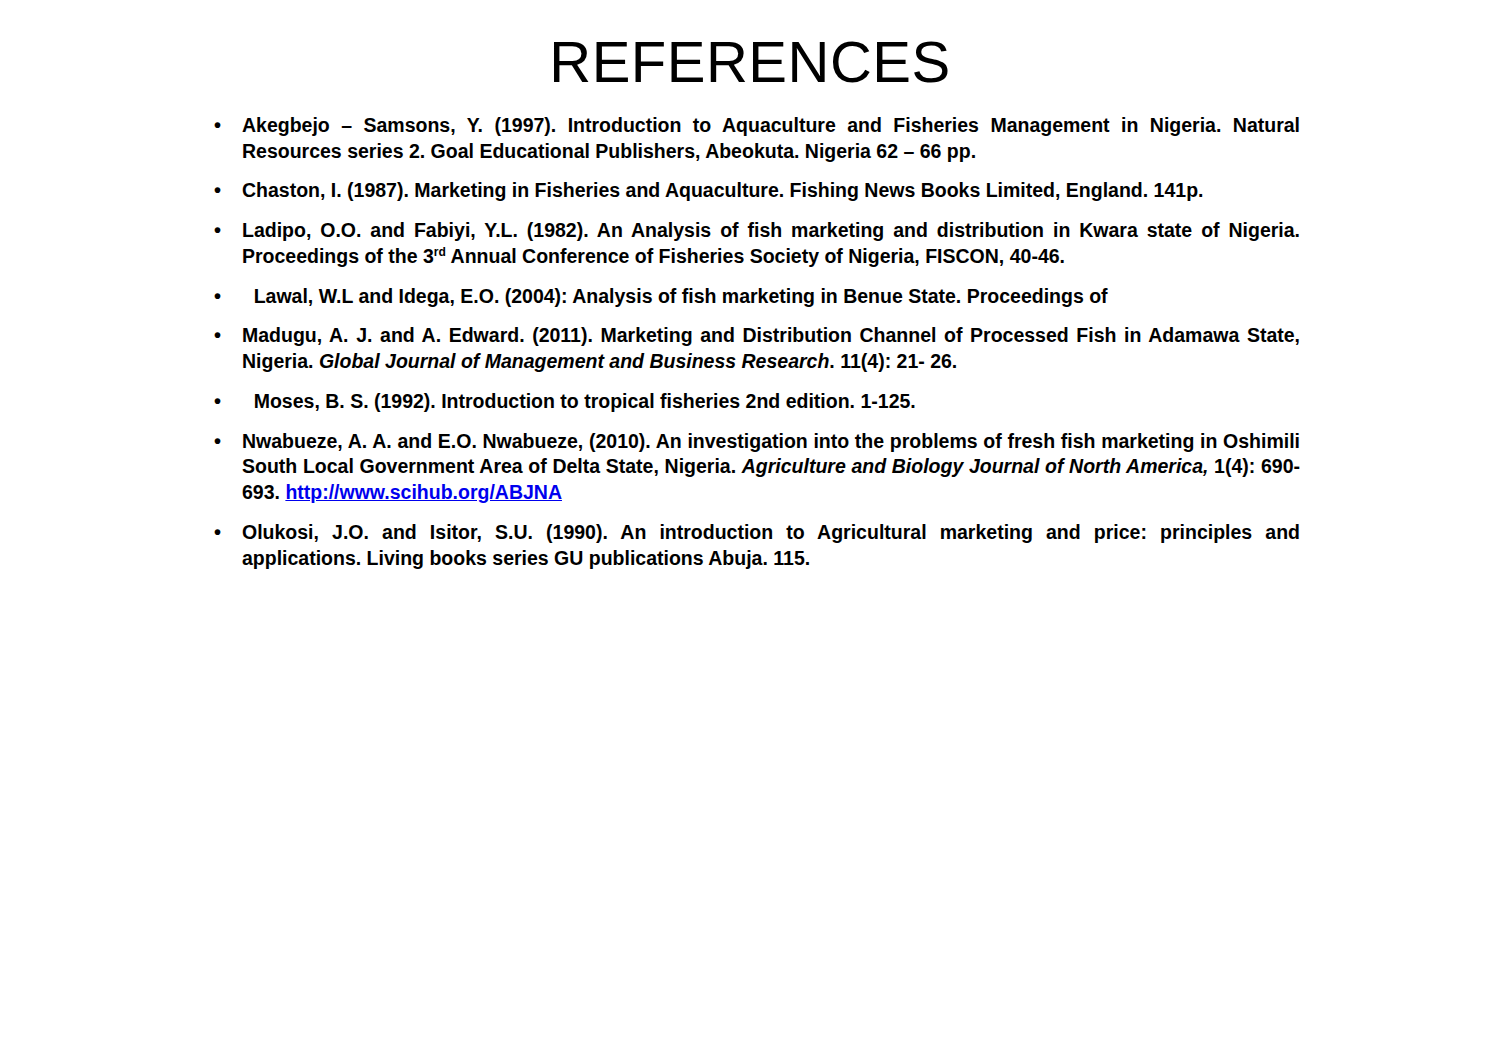REFERENCES
Akegbejo – Samsons, Y. (1997). Introduction to Aquaculture and Fisheries Management in Nigeria. Natural Resources series 2. Goal Educational Publishers, Abeokuta. Nigeria 62 – 66 pp.
Chaston, I. (1987). Marketing in Fisheries and Aquaculture. Fishing News Books Limited, England. 141p.
Ladipo, O.O. and Fabiyi, Y.L. (1982). An Analysis of fish marketing and distribution in Kwara state of Nigeria. Proceedings of the 3rd Annual Conference of Fisheries Society of Nigeria, FISCON, 40-46.
Lawal, W.L and Idega, E.O. (2004): Analysis of fish marketing in Benue State. Proceedings of
Madugu, A. J. and A. Edward. (2011). Marketing and Distribution Channel of Processed Fish in Adamawa State, Nigeria. Global Journal of Management and Business Research. 11(4): 21- 26.
Moses, B. S. (1992). Introduction to tropical fisheries 2nd edition. 1-125.
Nwabueze, A. A. and E.O. Nwabueze, (2010). An investigation into the problems of fresh fish marketing in Oshimili South Local Government Area of Delta State, Nigeria. Agriculture and Biology Journal of North America, 1(4): 690-693. http://www.scihub.org/ABJNA
Olukosi, J.O. and Isitor, S.U. (1990). An introduction to Agricultural marketing and price: principles and applications. Living books series GU publications Abuja. 115.